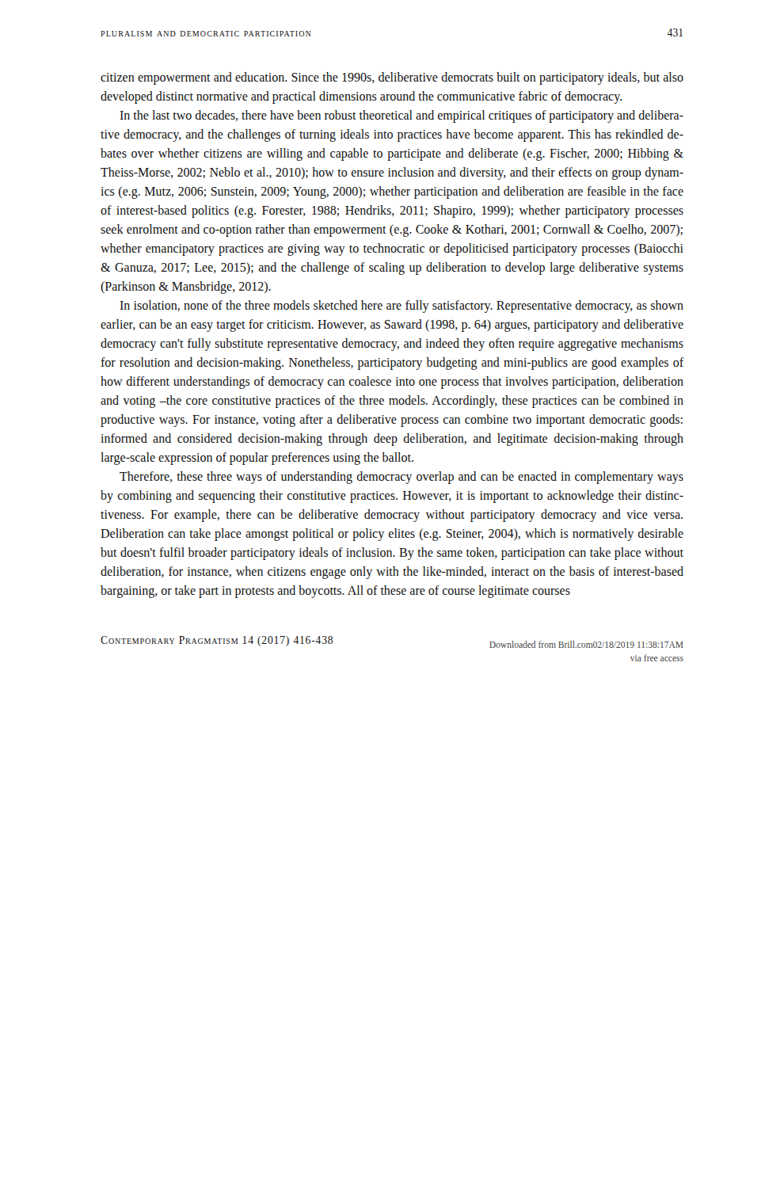Pluralism and Democratic Participation 431
citizen empowerment and education. Since the 1990s, deliberative democrats built on participatory ideals, but also developed distinct normative and practical dimensions around the communicative fabric of democracy.
In the last two decades, there have been robust theoretical and empirical critiques of participatory and deliberative democracy, and the challenges of turning ideals into practices have become apparent. This has rekindled debates over whether citizens are willing and capable to participate and deliberate (e.g. Fischer, 2000; Hibbing & Theiss-Morse, 2002; Neblo et al., 2010); how to ensure inclusion and diversity, and their effects on group dynamics (e.g. Mutz, 2006; Sunstein, 2009; Young, 2000); whether participation and deliberation are feasible in the face of interest-based politics (e.g. Forester, 1988; Hendriks, 2011; Shapiro, 1999); whether participatory processes seek enrolment and co-option rather than empowerment (e.g. Cooke & Kothari, 2001; Cornwall & Coelho, 2007); whether emancipatory practices are giving way to technocratic or depoliticised participatory processes (Baiocchi & Ganuza, 2017; Lee, 2015); and the challenge of scaling up deliberation to develop large deliberative systems (Parkinson & Mansbridge, 2012).
In isolation, none of the three models sketched here are fully satisfactory. Representative democracy, as shown earlier, can be an easy target for criticism. However, as Saward (1998, p. 64) argues, participatory and deliberative democracy can't fully substitute representative democracy, and indeed they often require aggregative mechanisms for resolution and decision-making. Nonetheless, participatory budgeting and mini-publics are good examples of how different understandings of democracy can coalesce into one process that involves participation, deliberation and voting –the core constitutive practices of the three models. Accordingly, these practices can be combined in productive ways. For instance, voting after a deliberative process can combine two important democratic goods: informed and considered decision-making through deep deliberation, and legitimate decision-making through large-scale expression of popular preferences using the ballot.
Therefore, these three ways of understanding democracy overlap and can be enacted in complementary ways by combining and sequencing their constitutive practices. However, it is important to acknowledge their distinctiveness. For example, there can be deliberative democracy without participatory democracy and vice versa. Deliberation can take place amongst political or policy elites (e.g. Steiner, 2004), which is normatively desirable but doesn't fulfil broader participatory ideals of inclusion. By the same token, participation can take place without deliberation, for instance, when citizens engage only with the like-minded, interact on the basis of interest-based bargaining, or take part in protests and boycotts. All of these are of course legitimate courses
Contemporary Pragmatism 14 (2017) 416-438 Downloaded from Brill.com02/18/2019 11:38:17AM
via free access